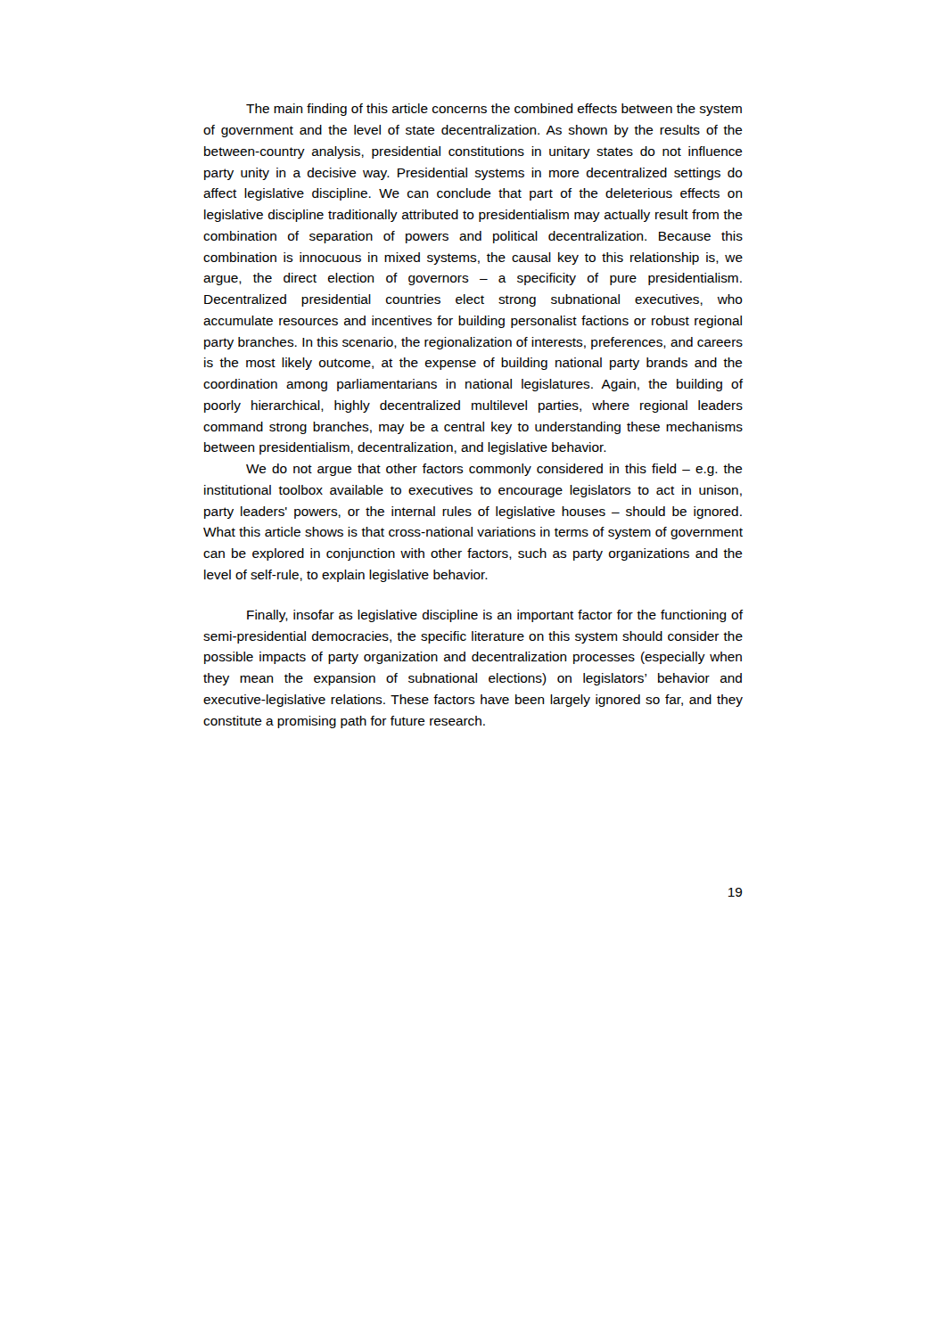The main finding of this article concerns the combined effects between the system of government and the level of state decentralization. As shown by the results of the between-country analysis, presidential constitutions in unitary states do not influence party unity in a decisive way. Presidential systems in more decentralized settings do affect legislative discipline. We can conclude that part of the deleterious effects on legislative discipline traditionally attributed to presidentialism may actually result from the combination of separation of powers and political decentralization. Because this combination is innocuous in mixed systems, the causal key to this relationship is, we argue, the direct election of governors – a specificity of pure presidentialism. Decentralized presidential countries elect strong subnational executives, who accumulate resources and incentives for building personalist factions or robust regional party branches. In this scenario, the regionalization of interests, preferences, and careers is the most likely outcome, at the expense of building national party brands and the coordination among parliamentarians in national legislatures. Again, the building of poorly hierarchical, highly decentralized multilevel parties, where regional leaders command strong branches, may be a central key to understanding these mechanisms between presidentialism, decentralization, and legislative behavior.
We do not argue that other factors commonly considered in this field – e.g. the institutional toolbox available to executives to encourage legislators to act in unison, party leaders' powers, or the internal rules of legislative houses – should be ignored. What this article shows is that cross-national variations in terms of system of government can be explored in conjunction with other factors, such as party organizations and the level of self-rule, to explain legislative behavior.
Finally, insofar as legislative discipline is an important factor for the functioning of semi-presidential democracies, the specific literature on this system should consider the possible impacts of party organization and decentralization processes (especially when they mean the expansion of subnational elections) on legislators’ behavior and executive-legislative relations. These factors have been largely ignored so far, and they constitute a promising path for future research.
19